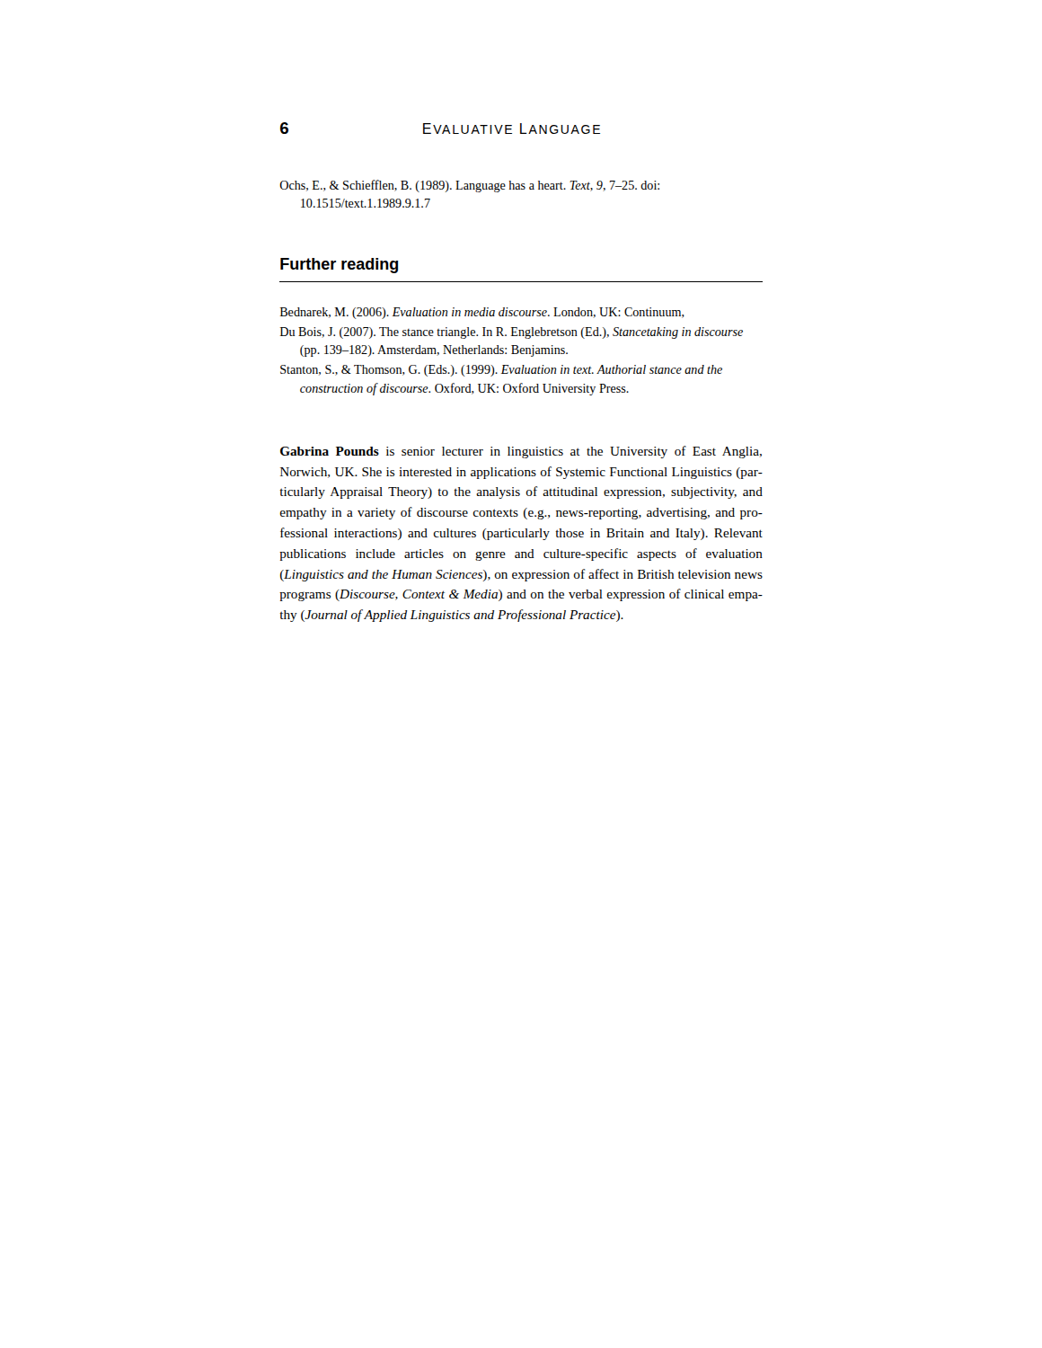6
Evaluative Language
Ochs, E., & Schiefflen, B. (1989). Language has a heart. Text, 9, 7–25. doi: 10.1515/text.1.1989.9.1.7
Further reading
Bednarek, M. (2006). Evaluation in media discourse. London, UK: Continuum,
Du Bois, J. (2007). The stance triangle. In R. Englebretson (Ed.), Stancetaking in discourse (pp. 139–182). Amsterdam, Netherlands: Benjamins.
Stanton, S., & Thomson, G. (Eds.). (1999). Evaluation in text. Authorial stance and the construction of discourse. Oxford, UK: Oxford University Press.
Gabrina Pounds is senior lecturer in linguistics at the University of East Anglia, Norwich, UK. She is interested in applications of Systemic Functional Linguistics (particularly Appraisal Theory) to the analysis of attitudinal expression, subjectivity, and empathy in a variety of discourse contexts (e.g., news-reporting, advertising, and professional interactions) and cultures (particularly those in Britain and Italy). Relevant publications include articles on genre and culture-specific aspects of evaluation (Linguistics and the Human Sciences), on expression of affect in British television news programs (Discourse, Context & Media) and on the verbal expression of clinical empathy (Journal of Applied Linguistics and Professional Practice).